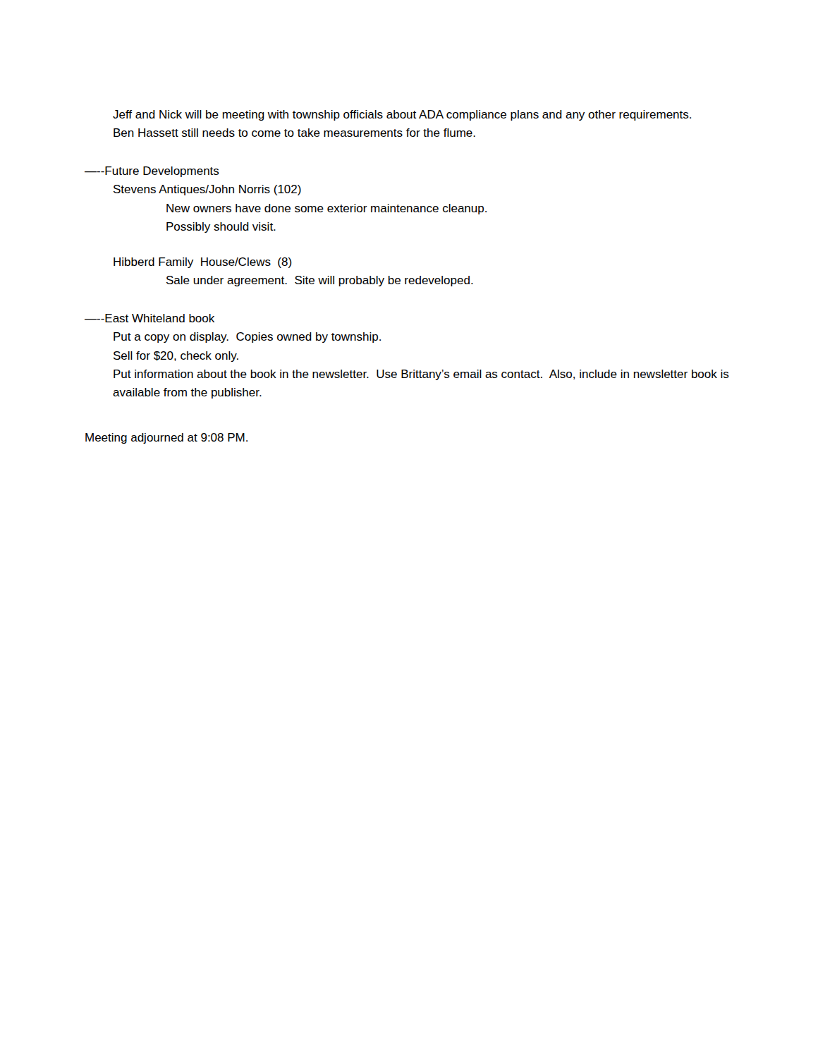Jeff and Nick will be meeting with township officials about ADA compliance plans and any other requirements.
Ben Hassett still needs to come to take measurements for the flume.
—--Future Developments
Stevens Antiques/John Norris (102)
New owners have done some exterior maintenance cleanup.
Possibly should visit.
Hibberd Family House/Clews (8)
Sale under agreement. Site will probably be redeveloped.
—--East Whiteland book
Put a copy on display. Copies owned by township.
Sell for $20, check only.
Put information about the book in the newsletter. Use Brittany’s email as contact. Also, include in newsletter book is available from the publisher.
Meeting adjourned at 9:08 PM.